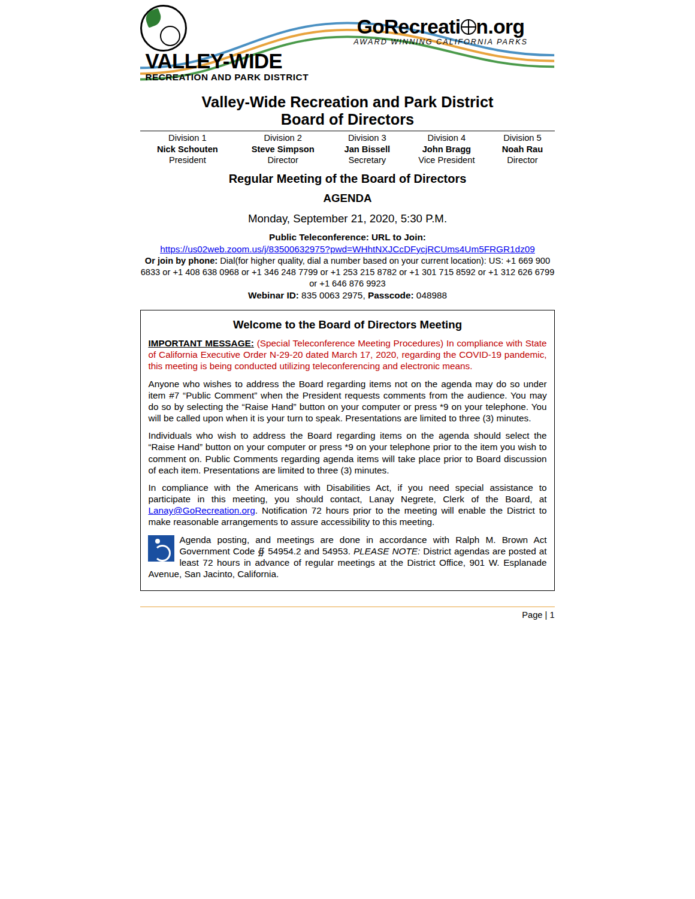VALLEY-WIDE
RECREATION AND PARK DISTRICT
GoRecreati n.org
AWARD WINNING CALIFORNIA PARKS
Valley-Wide Recreation and Park District
Board of Directors
| Division 1 | Division 2 | Division 3 | Division 4 | Division 5 |
| Nick Schouten | Steve Simpson | Jan Bissell | John Bragg | Noah Rau |
| President | Director | Secretary | Vice President | Director |
Regular Meeting of the Board of Directors
AGENDA
Monday, September 21, 2020, 5:30 P.M.
Public Teleconference: URL to Join:
https://us02web.zoom.us/j/83500632975?pwd=WHhtNXJCcDFycjRCUms4Um5FRGR1dz09
Or join by phone: Dial(for higher quality, dial a number based on your current location): US: +1 669 900 6833 or +1 408 638 0968 or +1 346 248 7799 or +1 253 215 8782 or +1 301 715 8592 or +1 312 626 6799 or +1 646 876 9923
Webinar ID: 835 0063 2975, Passcode: 048988
Welcome to the Board of Directors Meeting
IMPORTANT MESSAGE: (Special Teleconference Meeting Procedures) In compliance with State of California Executive Order N-29-20 dated March 17, 2020, regarding the COVID-19 pandemic, this meeting is being conducted utilizing teleconferencing and electronic means.
Anyone who wishes to address the Board regarding items not on the agenda may do so under item #7 “Public Comment” when the President requests comments from the audience. You may do so by selecting the “Raise Hand” button on your computer or press *9 on your telephone. You will be called upon when it is your turn to speak. Presentations are limited to three (3) minutes.
Individuals who wish to address the Board regarding items on the agenda should select the “Raise Hand” button on your computer or press *9 on your telephone prior to the item you wish to comment on. Public Comments regarding agenda items will take place prior to Board discussion of each item. Presentations are limited to three (3) minutes.
In compliance with the Americans with Disabilities Act, if you need special assistance to participate in this meeting, you should contact, Lanay Negrete, Clerk of the Board, at Lanay@GoRecreation.org. Notification 72 hours prior to the meeting will enable the District to make reasonable arrangements to assure accessibility to this meeting.
Agenda posting, and meetings are done in accordance with Ralph M. Brown Act Government Code ∯ 54954.2 and 54953. PLEASE NOTE: District agendas are posted at least 72 hours in advance of regular meetings at the District Office, 901 W. Esplanade Avenue, San Jacinto, California.
Page | 1